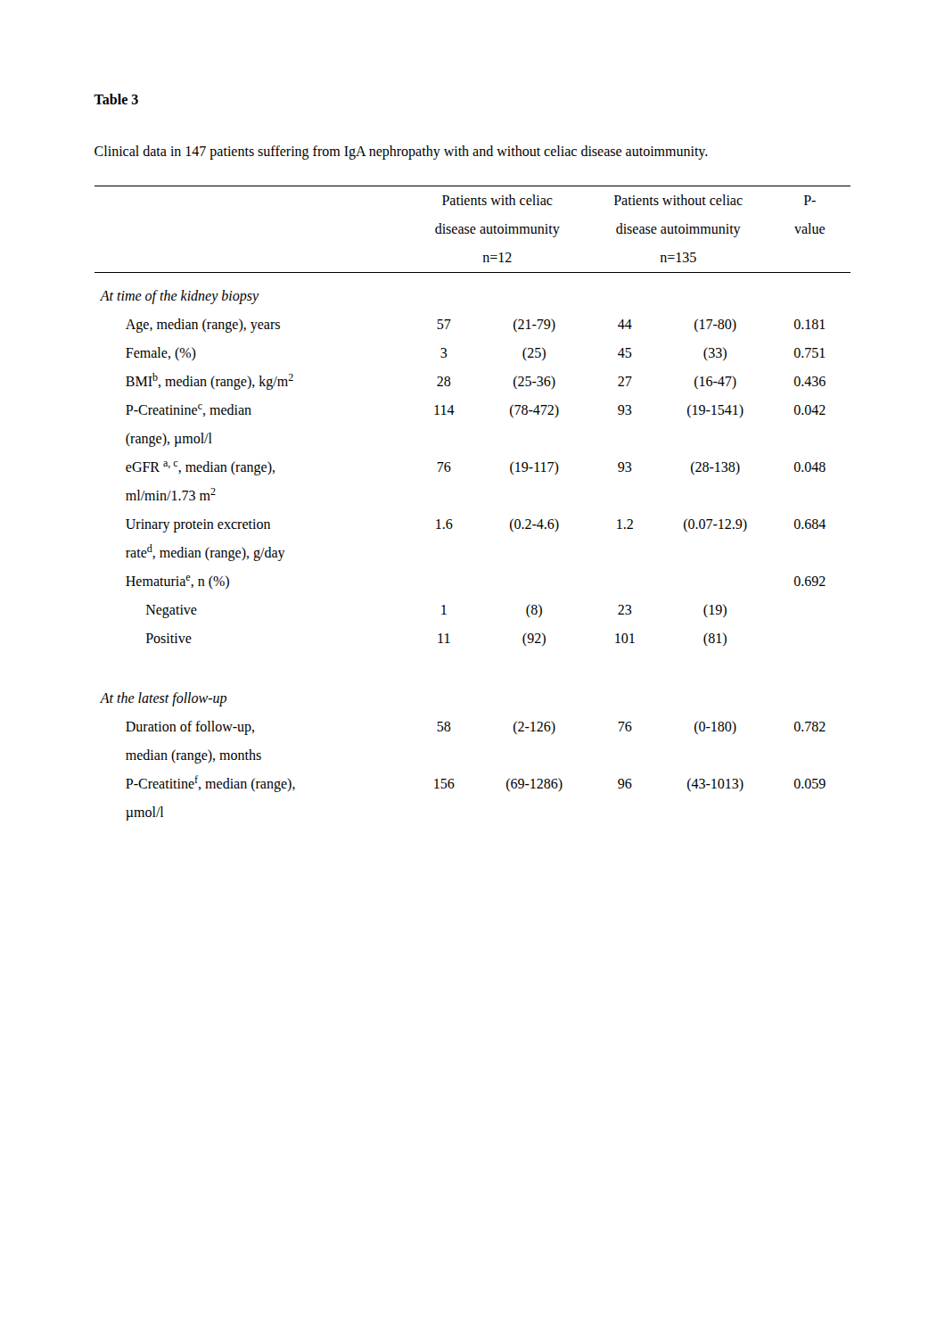Table 3
Clinical data in 147 patients suffering from IgA nephropathy with and without celiac disease autoimmunity.
| | Patients with celiac | Patients without celiac | P- |
| --- | --- | --- | --- |
| | disease autoimmunity | disease autoimmunity | value |
| | n=12 | n=135 | |
| At time of the kidney biopsy |
| Age, median (range), years | 57 | (21-79) | 44 | (17-80) | 0.181 |
| Female, (%) | 3 | (25) | 45 | (33) | 0.751 |
| BMI b , median (range), kg/m 2 | 28 | (25-36) | 27 | (16-47) | 0.436 |
| P-Creatinine c , median (range), µmol/l | 114 | (78-472) | 93 | (19-1541) | 0.042 |
| eGFR a, c , median (range), ml/min/1.73 m 2 | 76 | (19-117) | 93 | (28-138) | 0.048 |
| Urinary protein excretion rate d , median (range), g/day | 1.6 | (0.2-4.6) | 1.2 | (0.07-12.9) | 0.684 |
| Hematuria e , n (%) | | | | | 0.692 |
| Negative | 1 | (8) | 23 | (19) | |
| Positive | 11 | (92) | 101 | (81) | |
| At the latest follow-up |
| Duration of follow-up, median (range), months | 58 | (2-126) | 76 | (0-180) | 0.782 |
| P-Creatitine f , median (range), µmol/l | 156 | (69-1286) | 96 | (43-1013) | 0.059 |